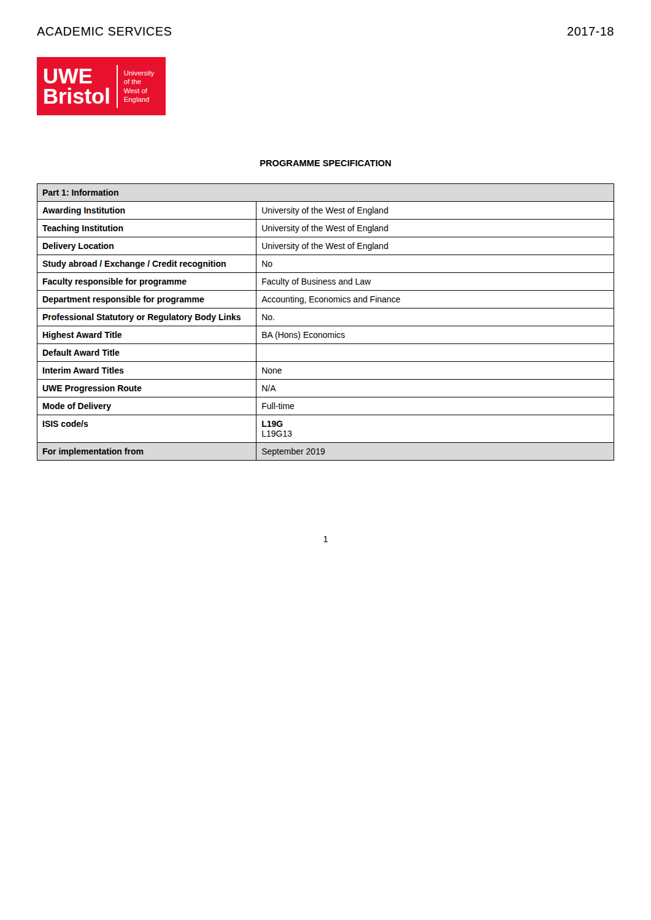ACADEMIC SERVICES
2017-18
UWE
Bristol
University
of the
West of
England
PROGRAMME SPECIFICATION
| Part 1: Information |
| --- |
| Awarding Institution | University of the West of England |
| Teaching Institution | University of the West of England |
| Delivery Location | University of the West of England |
| Study abroad / Exchange / Credit recognition | No |
| Faculty responsible for programme | Faculty of Business and Law |
| Department responsible for programme | Accounting, Economics and Finance |
| Professional Statutory or Regulatory Body Links | No. |
| Highest Award Title | BA (Hons) Economics |
| Default Award Title | |
| Interim Award Titles | None |
| UWE Progression Route | N/A |
| Mode of Delivery | Full-time |
| ISIS code/s | L19G L19G13 |
| For implementation from | September 2019 |
1